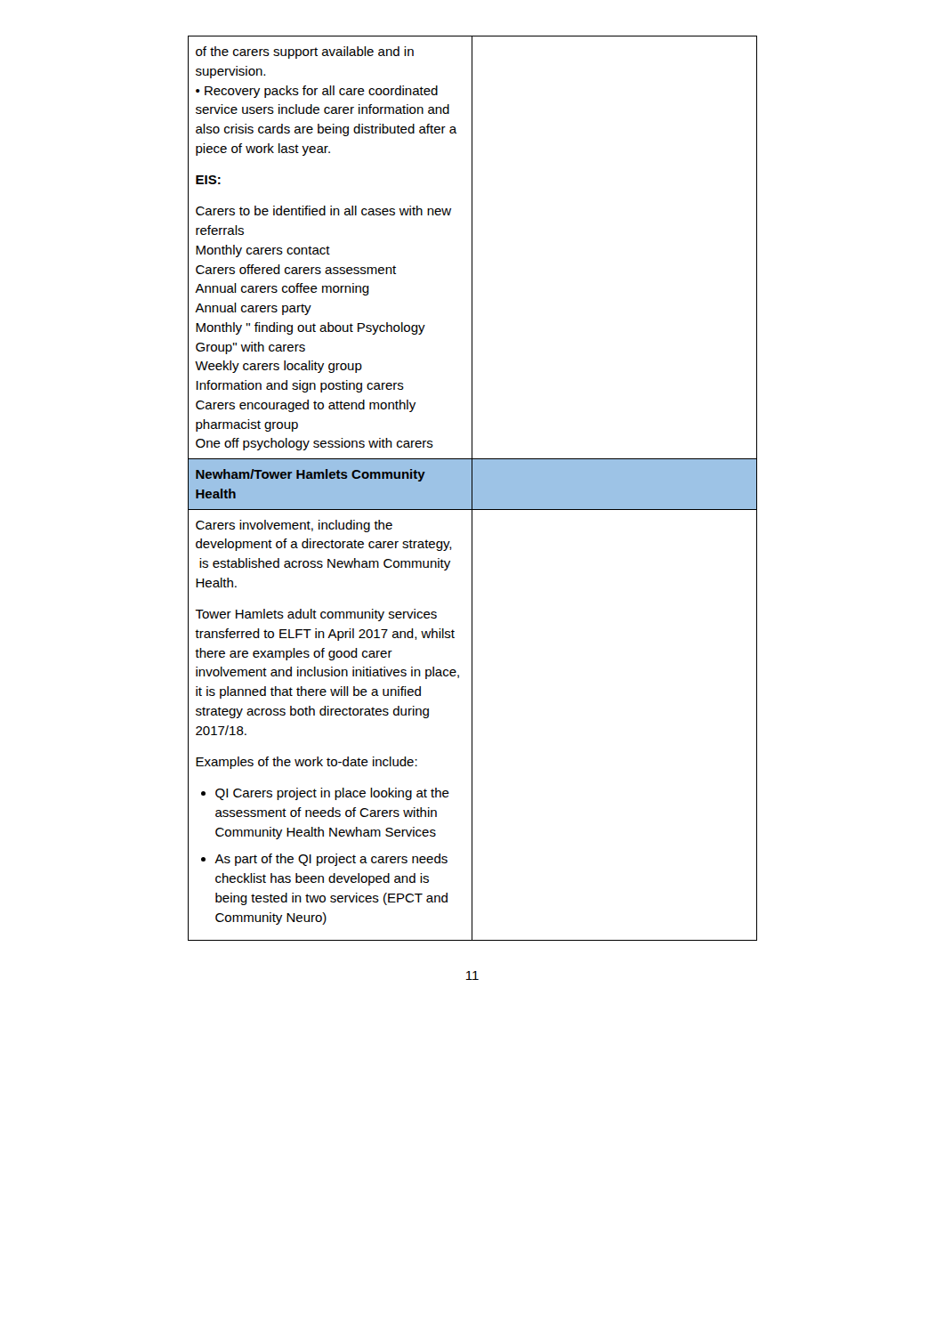| of the carers support available and in supervision. • Recovery packs for all care coordinated service users include carer information and also crisis cards are being distributed after a piece of work last year. EIS: Carers to be identified in all cases with new referrals Monthly carers contact Carers offered carers assessment Annual carers coffee morning Annual carers party Monthly " finding out about Psychology Group" with carers Weekly carers locality group Information and sign posting carers Carers encouraged to attend monthly pharmacist group One off psychology sessions with carers | |
| Newham/Tower Hamlets Community Health | |
| Carers involvement, including the development of a directorate carer strategy, is established across Newham Community Health. Tower Hamlets adult community services transferred to ELFT in April 2017 and, whilst there are examples of good carer involvement and inclusion initiatives in place, it is planned that there will be a unified strategy across both directorates during 2017/18. Examples of the work to-date include: QI Carers project in place looking at the assessment of needs of Carers within Community Health Newham Services As part of the QI project a carers needs checklist has been developed and is being tested in two services (EPCT and Community Neuro) | |
11